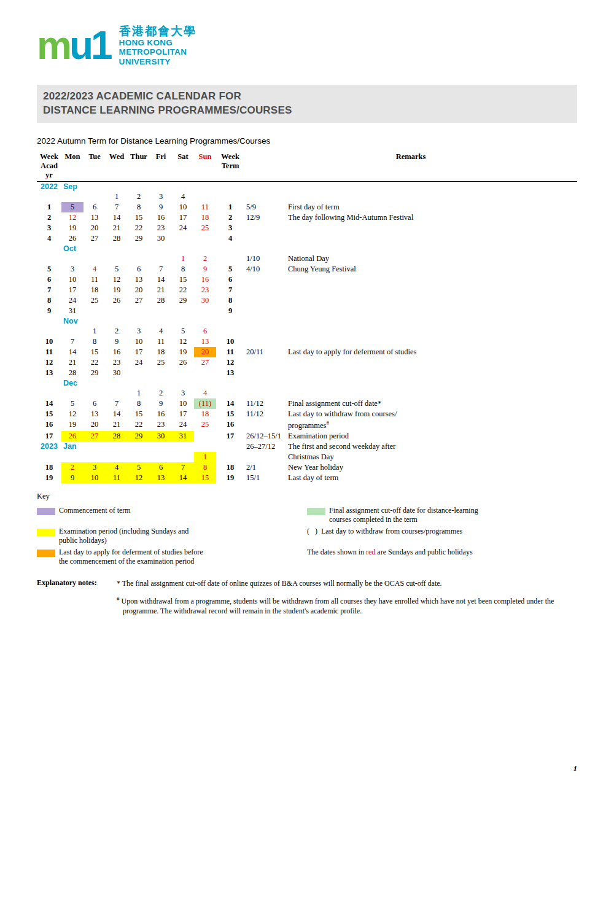mu 1
香港都會大學
HONG KONG
METROPOLITAN
UNIVERSITY
2022/2023 ACADEMIC CALENDAR FOR
DISTANCE LEARNING PROGRAMMES/COURSES
2022 Autumn Term for Distance Learning Programmes/Courses
| Week Acad yr | Mon | Tue | Wed | Thur | Fri | Sat | Sun | Week Term | Remarks |
| --- | --- | --- | --- | --- | --- | --- | --- | --- | --- |
| 2022 | Sep | | | |
| | | | 1 | 2 | 3 | 4 | | | | |
| 1 | 5 | 6 | 7 | 8 | 9 | 10 | 11 | 1 | 5/9 | First day of term |
| 2 | 12 | 13 | 14 | 15 | 16 | 17 | 18 | 2 | 12/9 | The day following Mid-Autumn Festival |
| 3 | 19 | 20 | 21 | 22 | 23 | 24 | 25 | 3 | | |
| 4 | 26 | 27 | 28 | 29 | 30 | | | 4 | | |
| | Oct | | | |
| | | | | | | 1 | 2 | | 1/10 | National Day |
| 5 | 3 | 4 | 5 | 6 | 7 | 8 | 9 | 5 | 4/10 | Chung Yeung Festival |
| 6 | 10 | 11 | 12 | 13 | 14 | 15 | 16 | 6 | | |
| 7 | 17 | 18 | 19 | 20 | 21 | 22 | 23 | 7 | | |
| 8 | 24 | 25 | 26 | 27 | 28 | 29 | 30 | 8 | | |
| 9 | 31 | | | | | | | 9 | | |
| | Nov | | | |
| | | 1 | 2 | 3 | 4 | 5 | 6 | | | |
| 10 | 7 | 8 | 9 | 10 | 11 | 12 | 13 | 10 | | |
| 11 | 14 | 15 | 16 | 17 | 18 | 19 | 20 | 11 | 20/11 | Last day to apply for deferment of studies |
| 12 | 21 | 22 | 23 | 24 | 25 | 26 | 27 | 12 | | |
| 13 | 28 | 29 | 30 | | | | | 13 | | |
| | Dec | | | |
| | | | | 1 | 2 | 3 | 4 | | | |
| 14 | 5 | 6 | 7 | 8 | 9 | 10 | (11) | 14 | 11/12 | Final assignment cut-off date* |
| 15 | 12 | 13 | 14 | 15 | 16 | 17 | 18 | 15 | 11/12 | Last day to withdraw from courses/ |
| 16 | 19 | 20 | 21 | 22 | 23 | 24 | 25 | 16 | | programmes # |
| 17 | 26 | 27 | 28 | 29 | 30 | 31 | | 17 | 26/12–15/1 | Examination period |
| 2023 | Jan | | 26–27/12 | The first and second weekday after |
| | | | | | | | 1 | | | Christmas Day |
| 18 | 2 | 3 | 4 | 5 | 6 | 7 | 8 | 18 | 2/1 | New Year holiday |
| 19 | 9 | 10 | 11 | 12 | 13 | 14 | 15 | 19 | 15/1 | Last day of term |
Key
| Commencement of term | Final assignment cut-off date for distance-learning courses completed in the term |
| Examination period (including Sundays and public holidays) | ( ) Last day to withdraw from courses/programmes |
| Last day to apply for deferment of studies before the commencement of the examination period | The dates shown in red are Sundays and public holidays |
Explanatory notes:
* The final assignment cut-off date of online quizzes of B&A courses will normally be the OCAS cut-off date.
# Upon withdrawal from a programme, students will be withdrawn from all courses they have enrolled which have not yet been completed under the programme. The withdrawal record will remain in the student's academic profile.
1